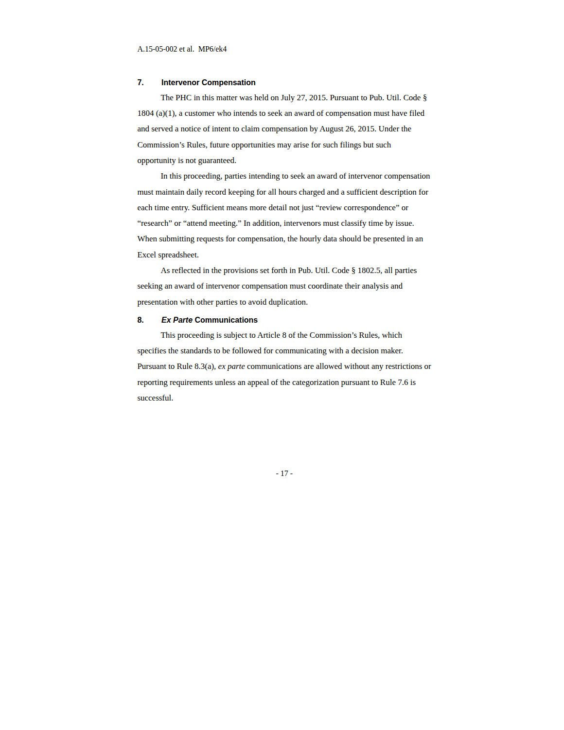A.15-05-002 et al. MP6/ek4
7. Intervenor Compensation
The PHC in this matter was held on July 27, 2015. Pursuant to Pub. Util. Code § 1804 (a)(1), a customer who intends to seek an award of compensation must have filed and served a notice of intent to claim compensation by August 26, 2015. Under the Commission’s Rules, future opportunities may arise for such filings but such opportunity is not guaranteed.
In this proceeding, parties intending to seek an award of intervenor compensation must maintain daily record keeping for all hours charged and a sufficient description for each time entry. Sufficient means more detail not just “review correspondence” or “research” or “attend meeting.” In addition, intervenors must classify time by issue. When submitting requests for compensation, the hourly data should be presented in an Excel spreadsheet.
As reflected in the provisions set forth in Pub. Util. Code § 1802.5, all parties seeking an award of intervenor compensation must coordinate their analysis and presentation with other parties to avoid duplication.
8. Ex Parte Communications
This proceeding is subject to Article 8 of the Commission’s Rules, which specifies the standards to be followed for communicating with a decision maker. Pursuant to Rule 8.3(a), ex parte communications are allowed without any restrictions or reporting requirements unless an appeal of the categorization pursuant to Rule 7.6 is successful.
- 17 -